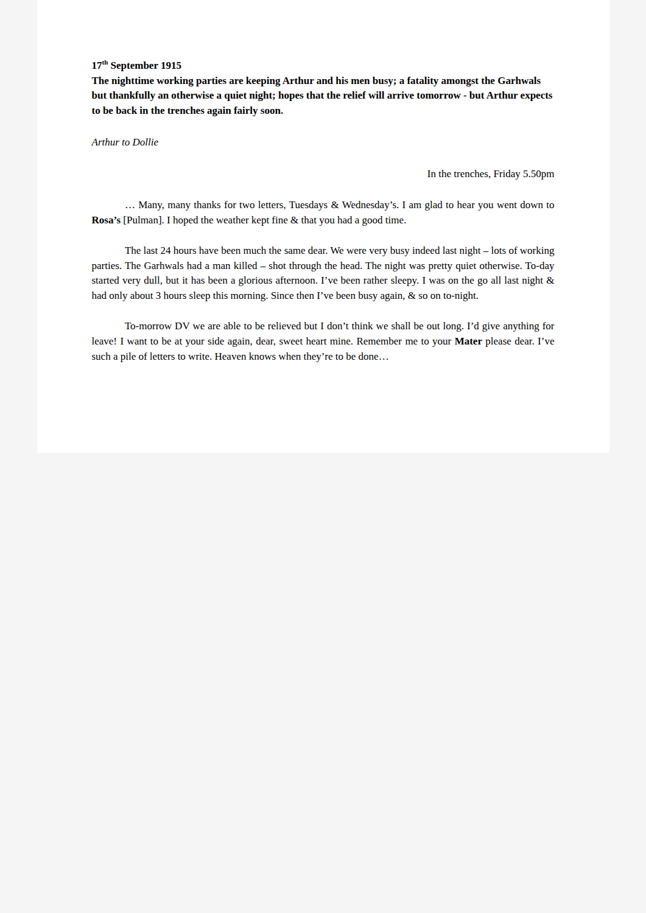17th September 1915
The nighttime working parties are keeping Arthur and his men busy; a fatality amongst the Garhwals but thankfully an otherwise a quiet night; hopes that the relief will arrive tomorrow - but Arthur expects to be back in the trenches again fairly soon.
Arthur to Dollie
In the trenches, Friday 5.50pm
… Many, many thanks for two letters, Tuesdays & Wednesday’s. I am glad to hear you went down to Rosa’s [Pulman]. I hoped the weather kept fine & that you had a good time.
The last 24 hours have been much the same dear. We were very busy indeed last night – lots of working parties. The Garhwals had a man killed – shot through the head. The night was pretty quiet otherwise. To-day started very dull, but it has been a glorious afternoon. I’ve been rather sleepy. I was on the go all last night & had only about 3 hours sleep this morning. Since then I’ve been busy again, & so on to-night.
To-morrow DV we are able to be relieved but I don’t think we shall be out long. I’d give anything for leave! I want to be at your side again, dear, sweet heart mine. Remember me to your Mater please dear. I’ve such a pile of letters to write. Heaven knows when they’re to be done…